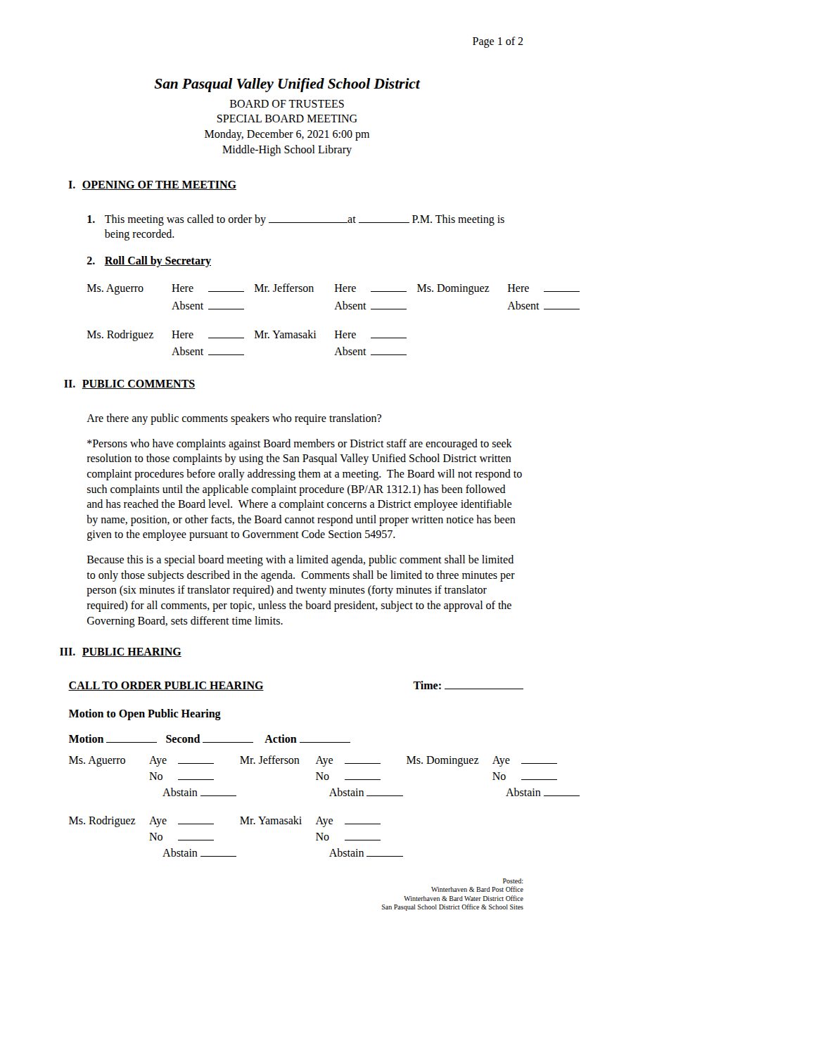Page 1 of 2
San Pasqual Valley Unified School District
BOARD OF TRUSTEES
SPECIAL BOARD MEETING
Monday, December 6, 2021 6:00 pm
Middle-High School Library
I.
Opening of the Meeting
1. This meeting was called to order by at P.M. This meeting is being recorded.
2. Roll Call by Secretary
| Ms. Aguerro | Here | | Mr. Jefferson | Here | | Ms. Dominguez | Here | |
| | Absent | | | Absent | | | Absent | |
| Ms. Rodriguez | Here | | Mr. Yamasaki | Here | | |
| | Absent | | | Absent | | |
II.
Public Comments
Are there any public comments speakers who require translation?
*Persons who have complaints against Board members or District staff are encouraged to seek resolution to those complaints by using the San Pasqual Valley Unified School District written complaint procedures before orally addressing them at a meeting. The Board will not respond to such complaints until the applicable complaint procedure (BP/AR 1312.1) has been followed and has reached the Board level. Where a complaint concerns a District employee identifiable by name, position, or other facts, the Board cannot respond until proper written notice has been given to the employee pursuant to Government Code Section 54957.
Because this is a special board meeting with a limited agenda, public comment shall be limited to only those subjects described in the agenda. Comments shall be limited to three minutes per person (six minutes if translator required) and twenty minutes (forty minutes if translator required) for all comments, per topic, unless the board president, subject to the approval of the Governing Board, sets different time limits.
III.
Public Hearing
CALL TO ORDER PUBLIC HEARING Time:
Motion to Open Public Hearing
Motion Second Action
| Ms. Aguerro | Aye | | Mr. Jefferson | Aye | | Ms. Dominguez | Aye | |
| | No | | | No | | | No | |
| | Abstain | | Abstain | | Abstain |
| Ms. Rodriguez | Aye | | Mr. Yamasaki | Aye | | |
| | No | | | No | | |
| | Abstain | | Abstain | |
Posted:
Winterhaven & Bard Post Office
Winterhaven & Bard Water District Office
San Pasqual School District Office & School Sites